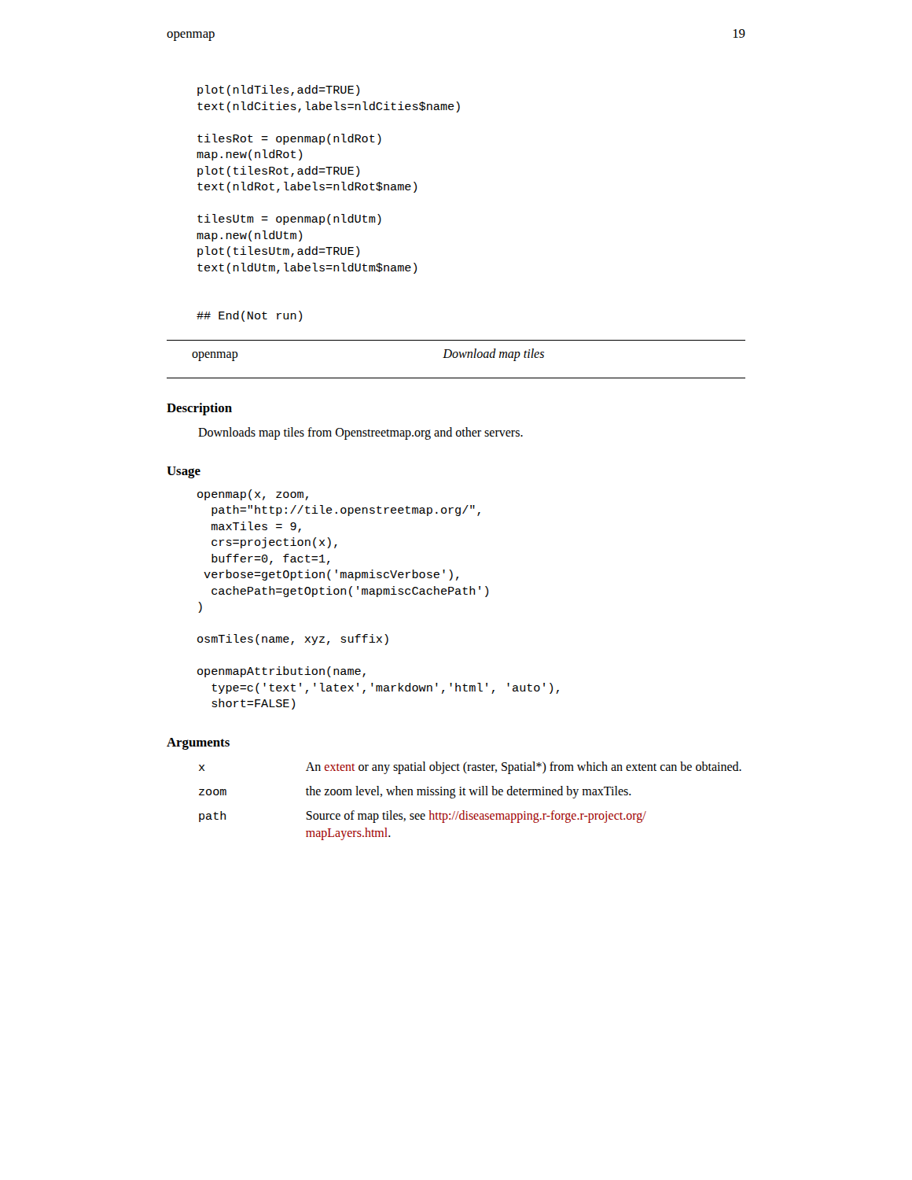openmap 19
plot(nldTiles,add=TRUE)
text(nldCities,labels=nldCities$name)

tilesRot = openmap(nldRot)
map.new(nldRot)
plot(tilesRot,add=TRUE)
text(nldRot,labels=nldRot$name)

tilesUtm = openmap(nldUtm)
map.new(nldUtm)
plot(tilesUtm,add=TRUE)
text(nldUtm,labels=nldUtm$name)


## End(Not run)
openmap Download map tiles
Description
Downloads map tiles from Openstreetmap.org and other servers.
Usage
openmap(x, zoom,
  path="http://tile.openstreetmap.org/",
  maxTiles = 9,
  crs=projection(x),
  buffer=0, fact=1,
 verbose=getOption('mapmiscVerbose'),
  cachePath=getOption('mapmiscCachePath')
)

osmTiles(name, xyz, suffix)

openmapAttribution(name,
  type=c('text','latex','markdown','html', 'auto'),
  short=FALSE)
Arguments
x
An extent or any spatial object (raster, Spatial*) from which an extent can be obtained.
zoom
the zoom level, when missing it will be determined by maxTiles.
path
Source of map tiles, see http://diseasemapping.r-forge.r-project.org/
mapLayers.html.